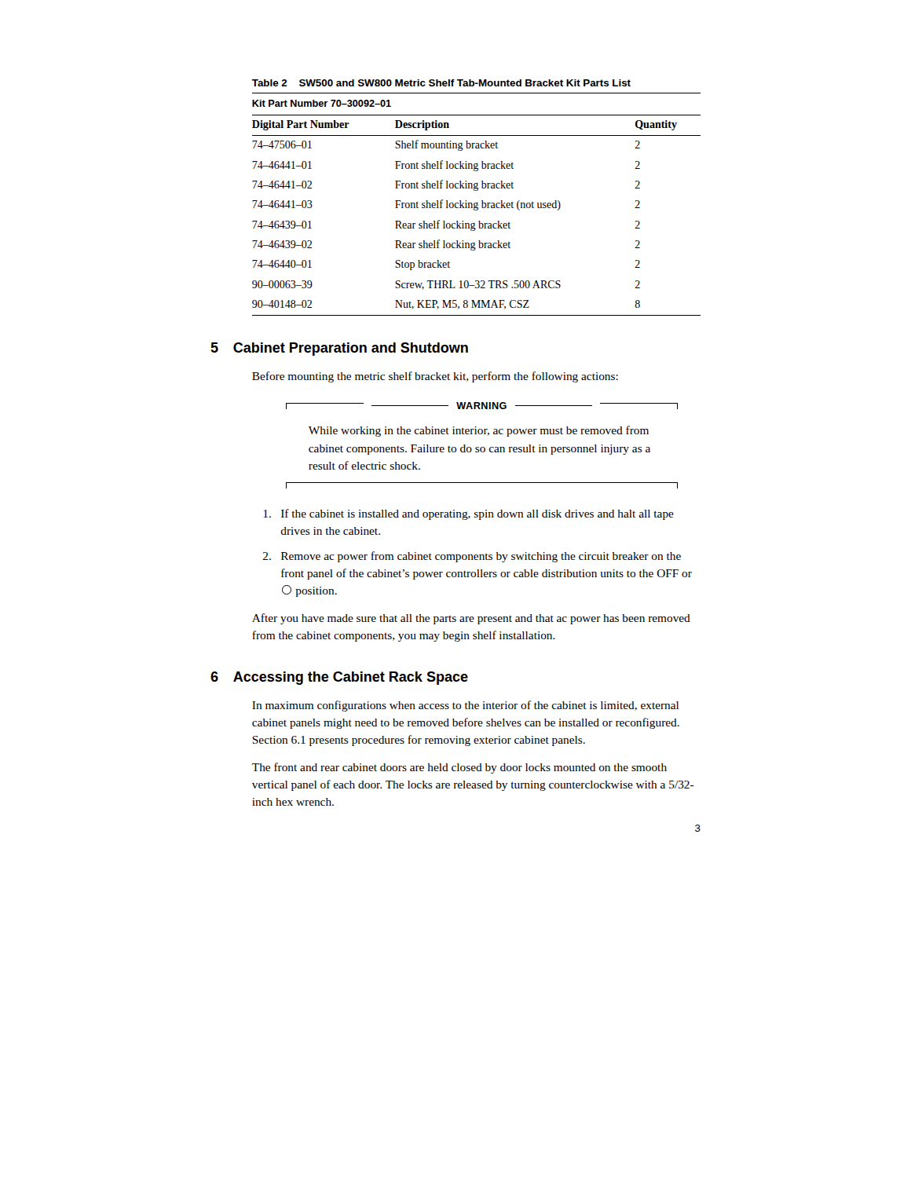Table 2 SW500 and SW800 Metric Shelf Tab-Mounted Bracket Kit Parts List
| Kit Part Number 70–30092–01 |
| Digital Part Number | Description | Quantity |
| 74–47506–01 | Shelf mounting bracket | 2 |
| 74–46441–01 | Front shelf locking bracket | 2 |
| 74–46441–02 | Front shelf locking bracket | 2 |
| 74–46441–03 | Front shelf locking bracket (not used) | 2 |
| 74–46439–01 | Rear shelf locking bracket | 2 |
| 74–46439–02 | Rear shelf locking bracket | 2 |
| 74–46440–01 | Stop bracket | 2 |
| 90–00063–39 | Screw, THRL 10–32 TRS .500 ARCS | 2 |
| 90–40148–02 | Nut, KEP, M5, 8 MMAF, CSZ | 8 |
5 Cabinet Preparation and Shutdown
Before mounting the metric shelf bracket kit, perform the following actions:
WARNING
While working in the cabinet interior, ac power must be removed from cabinet components. Failure to do so can result in personnel injury as a result of electric shock.
If the cabinet is installed and operating, spin down all disk drives and halt all tape drives in the cabinet.
Remove ac power from cabinet components by switching the circuit breaker on the front panel of the cabinet’s power controllers or cable distribution units to the OFF or position.
After you have made sure that all the parts are present and that ac power has been removed from the cabinet components, you may begin shelf installation.
6 Accessing the Cabinet Rack Space
In maximum configurations when access to the interior of the cabinet is limited, external cabinet panels might need to be removed before shelves can be installed or reconfigured. Section 6.1 presents procedures for removing exterior cabinet panels.
The front and rear cabinet doors are held closed by door locks mounted on the smooth vertical panel of each door. The locks are released by turning counterclockwise with a 5/32-inch hex wrench.
3